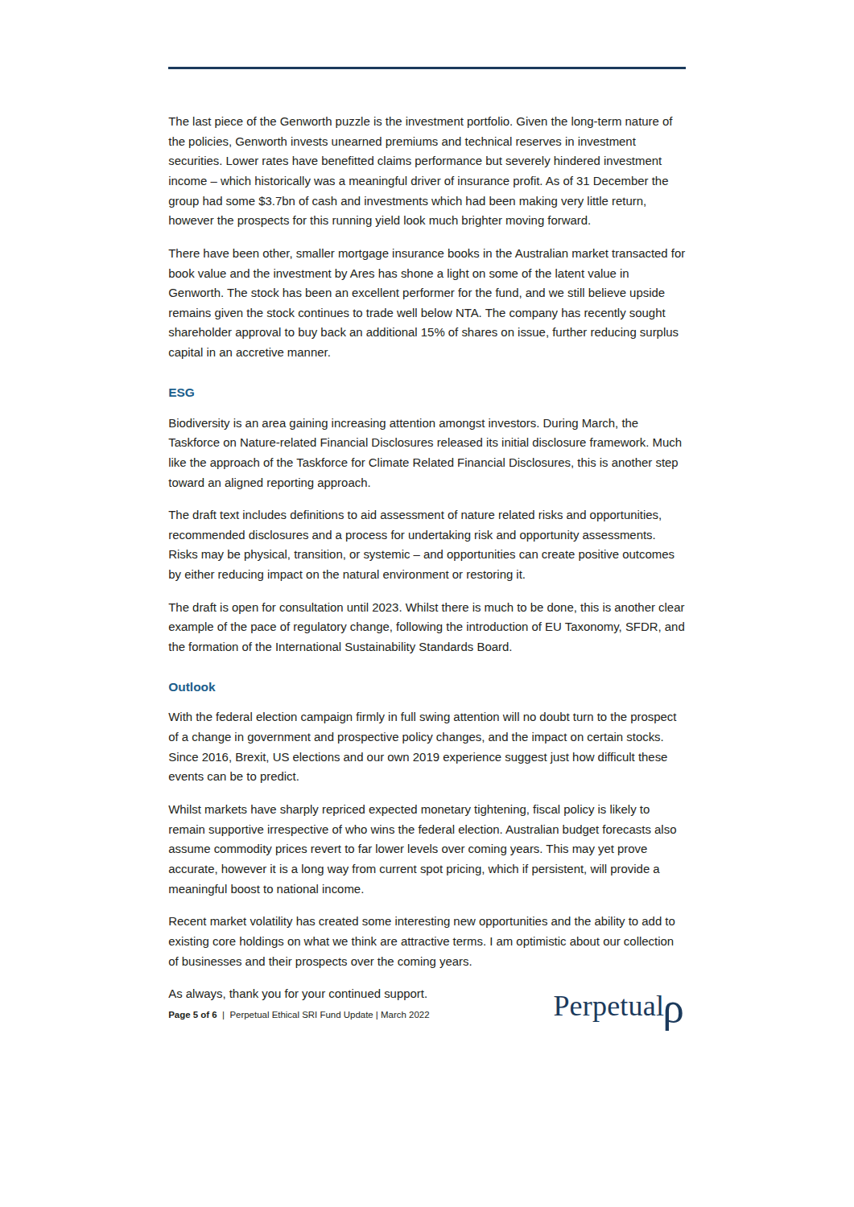The last piece of the Genworth puzzle is the investment portfolio. Given the long-term nature of the policies, Genworth invests unearned premiums and technical reserves in investment securities. Lower rates have benefitted claims performance but severely hindered investment income – which historically was a meaningful driver of insurance profit. As of 31 December the group had some $3.7bn of cash and investments which had been making very little return, however the prospects for this running yield look much brighter moving forward.
There have been other, smaller mortgage insurance books in the Australian market transacted for book value and the investment by Ares has shone a light on some of the latent value in Genworth. The stock has been an excellent performer for the fund, and we still believe upside remains given the stock continues to trade well below NTA. The company has recently sought shareholder approval to buy back an additional 15% of shares on issue, further reducing surplus capital in an accretive manner.
ESG
Biodiversity is an area gaining increasing attention amongst investors. During March, the Taskforce on Nature-related Financial Disclosures released its initial disclosure framework. Much like the approach of the Taskforce for Climate Related Financial Disclosures, this is another step toward an aligned reporting approach.
The draft text includes definitions to aid assessment of nature related risks and opportunities, recommended disclosures and a process for undertaking risk and opportunity assessments. Risks may be physical, transition, or systemic – and opportunities can create positive outcomes by either reducing impact on the natural environment or restoring it.
The draft is open for consultation until 2023. Whilst there is much to be done, this is another clear example of the pace of regulatory change, following the introduction of EU Taxonomy, SFDR, and the formation of the International Sustainability Standards Board.
Outlook
With the federal election campaign firmly in full swing attention will no doubt turn to the prospect of a change in government and prospective policy changes, and the impact on certain stocks. Since 2016, Brexit, US elections and our own 2019 experience suggest just how difficult these events can be to predict.
Whilst markets have sharply repriced expected monetary tightening, fiscal policy is likely to remain supportive irrespective of who wins the federal election. Australian budget forecasts also assume commodity prices revert to far lower levels over coming years. This may yet prove accurate, however it is a long way from current spot pricing, which if persistent, will provide a meaningful boost to national income.
Recent market volatility has created some interesting new opportunities and the ability to add to existing core holdings on what we think are attractive terms. I am optimistic about our collection of businesses and their prospects over the coming years.
As always, thank you for your continued support.
Page 5 of 6 | Perpetual Ethical SRI Fund Update | March 2022
Perpetual ρ